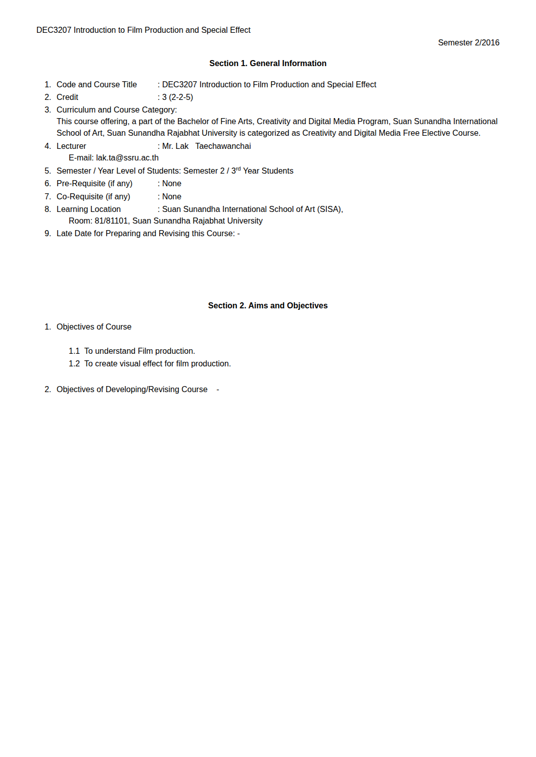DEC3207 Introduction to Film Production and Special Effect
Semester 2/2016
Section 1. General Information
Code and Course Title: DEC3207 Introduction to Film Production and Special Effect
Credit: 3 (2-2-5)
Curriculum and Course Category:
This course offering, a part of the Bachelor of Fine Arts, Creativity and Digital Media Program, Suan Sunandha International School of Art, Suan Sunandha Rajabhat University is categorized as Creativity and Digital Media Free Elective Course.
Lecturer: Mr. Lak Taechawanchai
E-mail: lak.ta@ssru.ac.th
Semester / Year Level of Students: Semester 2 / 3rd Year Students
Pre-Requisite (if any): None
Co-Requisite (if any): None
Learning Location: Suan Sunandha International School of Art (SISA),
Room: 81/81101, Suan Sunandha Rajabhat University
Late Date for Preparing and Revising this Course: -
Section 2. Aims and Objectives
Objectives of Course
1.1 To understand Film production.
1.2 To create visual effect for film production.
Objectives of Developing/Revising Course -